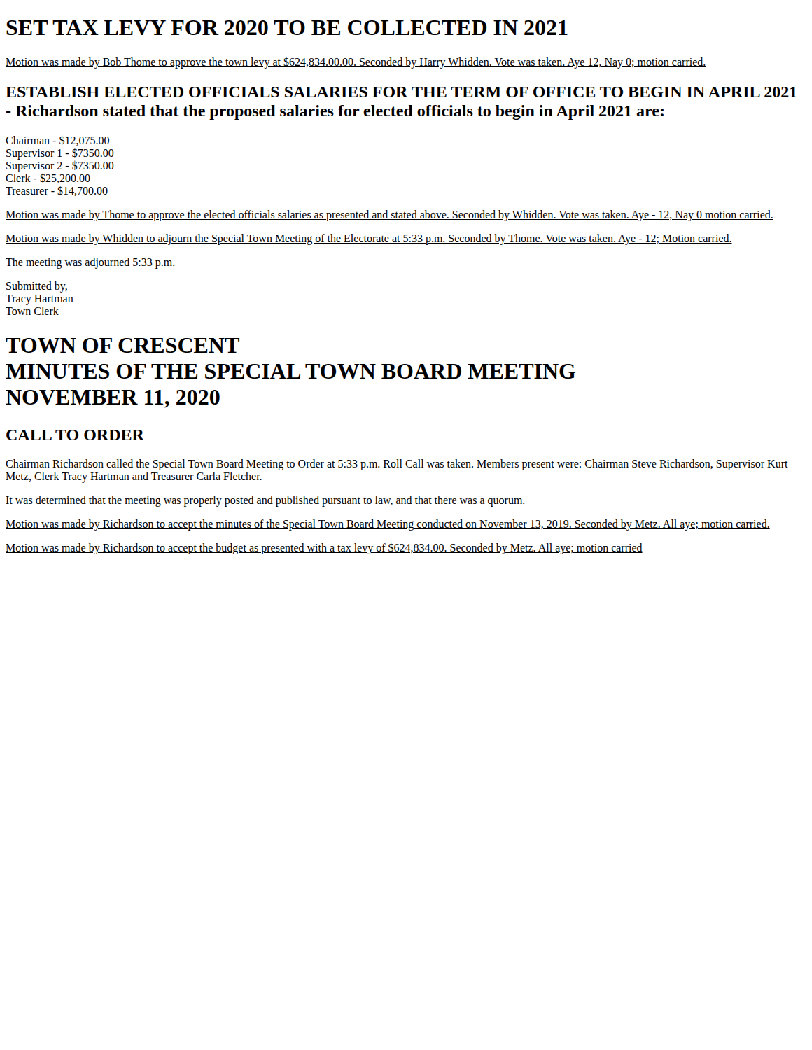SET TAX LEVY FOR 2020 TO BE COLLECTED IN 2021
Motion was made by Bob Thome to approve the town levy at $624,834.00.00. Seconded by Harry Whidden. Vote was taken. Aye 12, Nay 0; motion carried.
ESTABLISH ELECTED OFFICIALS SALARIES FOR THE TERM OF OFFICE TO BEGIN IN APRIL 2021 - Richardson stated that the proposed salaries for elected officials to begin in April 2021 are:
Chairman - $12,075.00
Supervisor 1 - $7350.00
Supervisor 2 - $7350.00
Clerk - $25,200.00
Treasurer - $14,700.00
Motion was made by Thome to approve the elected officials salaries as presented and stated above. Seconded by Whidden. Vote was taken. Aye - 12, Nay 0 motion carried.
Motion was made by Whidden to adjourn the Special Town Meeting of the Electorate at 5:33 p.m. Seconded by Thome. Vote was taken. Aye - 12; Motion carried.
The meeting was adjourned 5:33 p.m.
Submitted by,
Tracy Hartman
Town Clerk
TOWN OF CRESCENT
MINUTES OF THE SPECIAL TOWN BOARD MEETING
NOVEMBER 11, 2020
CALL TO ORDER
Chairman Richardson called the Special Town Board Meeting to Order at 5:33 p.m. Roll Call was taken. Members present were: Chairman Steve Richardson, Supervisor Kurt Metz, Clerk Tracy Hartman and Treasurer Carla Fletcher.
It was determined that the meeting was properly posted and published pursuant to law, and that there was a quorum.
Motion was made by Richardson to accept the minutes of the Special Town Board Meeting conducted on November 13, 2019. Seconded by Metz. All aye; motion carried.
Motion was made by Richardson to accept the budget as presented with a tax levy of $624,834.00. Seconded by Metz. All aye; motion carried